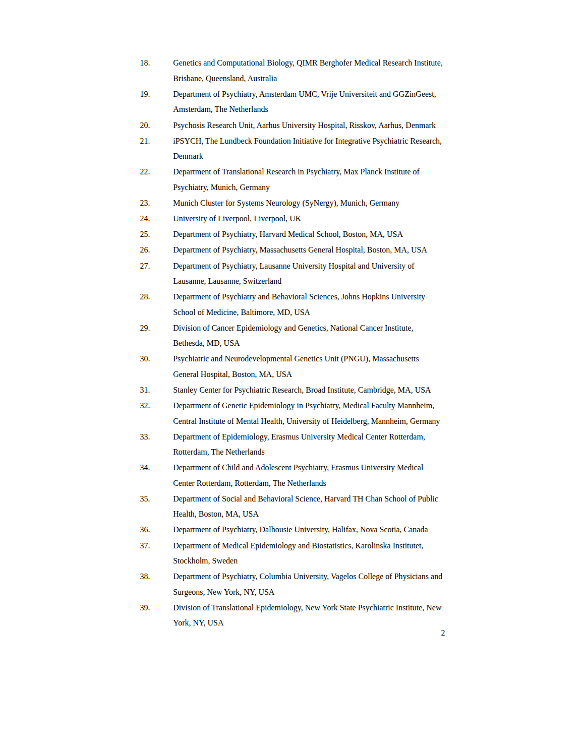18. Genetics and Computational Biology, QIMR Berghofer Medical Research Institute, Brisbane, Queensland, Australia
19. Department of Psychiatry, Amsterdam UMC, Vrije Universiteit and GGZinGeest, Amsterdam, The Netherlands
20. Psychosis Research Unit, Aarhus University Hospital, Risskov, Aarhus, Denmark
21. iPSYCH, The Lundbeck Foundation Initiative for Integrative Psychiatric Research, Denmark
22. Department of Translational Research in Psychiatry, Max Planck Institute of Psychiatry, Munich, Germany
23. Munich Cluster for Systems Neurology (SyNergy), Munich, Germany
24. University of Liverpool, Liverpool, UK
25. Department of Psychiatry, Harvard Medical School, Boston, MA, USA
26. Department of Psychiatry, Massachusetts General Hospital, Boston, MA, USA
27. Department of Psychiatry, Lausanne University Hospital and University of Lausanne, Lausanne, Switzerland
28. Department of Psychiatry and Behavioral Sciences, Johns Hopkins University School of Medicine, Baltimore, MD, USA
29. Division of Cancer Epidemiology and Genetics, National Cancer Institute, Bethesda, MD, USA
30. Psychiatric and Neurodevelopmental Genetics Unit (PNGU), Massachusetts General Hospital, Boston, MA, USA
31. Stanley Center for Psychiatric Research, Broad Institute, Cambridge, MA, USA
32. Department of Genetic Epidemiology in Psychiatry, Medical Faculty Mannheim, Central Institute of Mental Health, University of Heidelberg, Mannheim, Germany
33. Department of Epidemiology, Erasmus University Medical Center Rotterdam, Rotterdam, The Netherlands
34. Department of Child and Adolescent Psychiatry, Erasmus University Medical Center Rotterdam, Rotterdam, The Netherlands
35. Department of Social and Behavioral Science, Harvard TH Chan School of Public Health, Boston, MA, USA
36. Department of Psychiatry, Dalhousie University, Halifax, Nova Scotia, Canada
37. Department of Medical Epidemiology and Biostatistics, Karolinska Institutet, Stockholm, Sweden
38. Department of Psychiatry, Columbia University, Vagelos College of Physicians and Surgeons, New York, NY, USA
39. Division of Translational Epidemiology, New York State Psychiatric Institute, New York, NY, USA
2